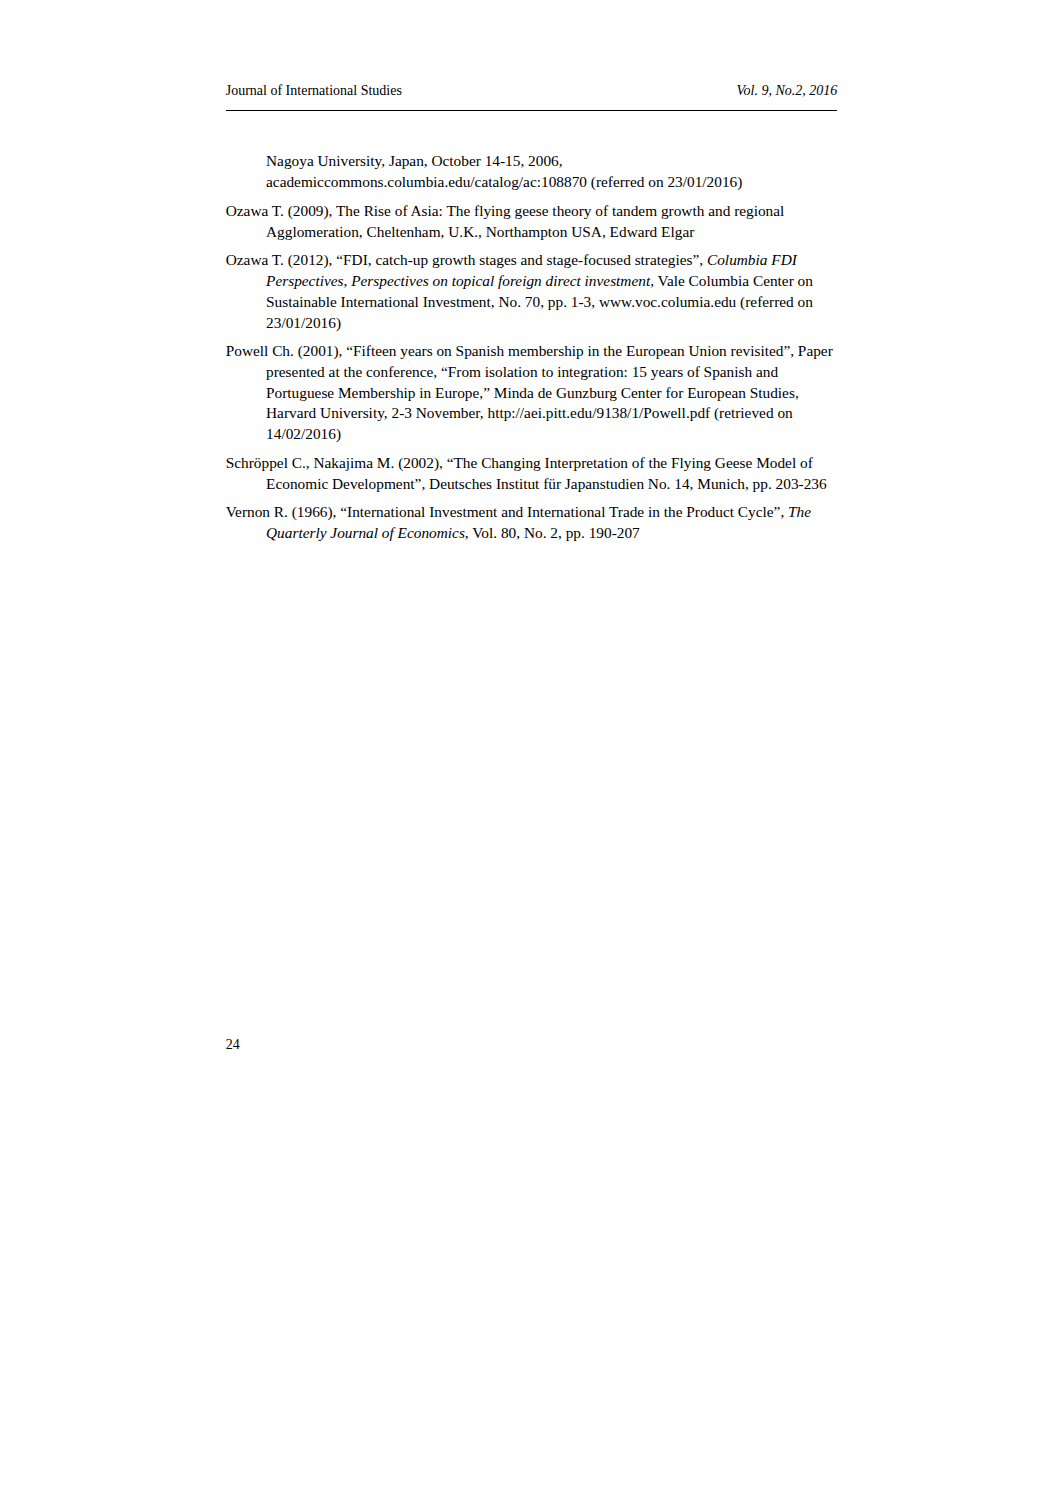Journal of International Studies Vol. 9, No.2, 2016
Nagoya University, Japan, October 14-15, 2006, academiccommons.columbia.edu/catalog/ac:108870 (referred on 23/01/2016)
Ozawa T. (2009), The Rise of Asia: The flying geese theory of tandem growth and regional Agglomeration, Cheltenham, U.K., Northampton USA, Edward Elgar
Ozawa T. (2012), “FDI, catch-up growth stages and stage-focused strategies”, Columbia FDI Perspectives, Perspectives on topical foreign direct investment, Vale Columbia Center on Sustainable International Investment, No. 70, pp. 1-3, www.voc.columia.edu (referred on 23/01/2016)
Powell Ch. (2001), “Fifteen years on Spanish membership in the European Union revisited”, Paper presented at the conference, “From isolation to integration: 15 years of Spanish and Portuguese Membership in Europe,” Minda de Gunzburg Center for European Studies, Harvard University, 2-3 November, http://aei.pitt.edu/9138/1/Powell.pdf (retrieved on 14/02/2016)
Schröppel C., Nakajima M. (2002), “The Changing Interpretation of the Flying Geese Model of Economic Development”, Deutsches Institut für Japanstudien No. 14, Munich, pp. 203-236
Vernon R. (1966), “International Investment and International Trade in the Product Cycle”, The Quarterly Journal of Economics, Vol. 80, No. 2, pp. 190-207
24